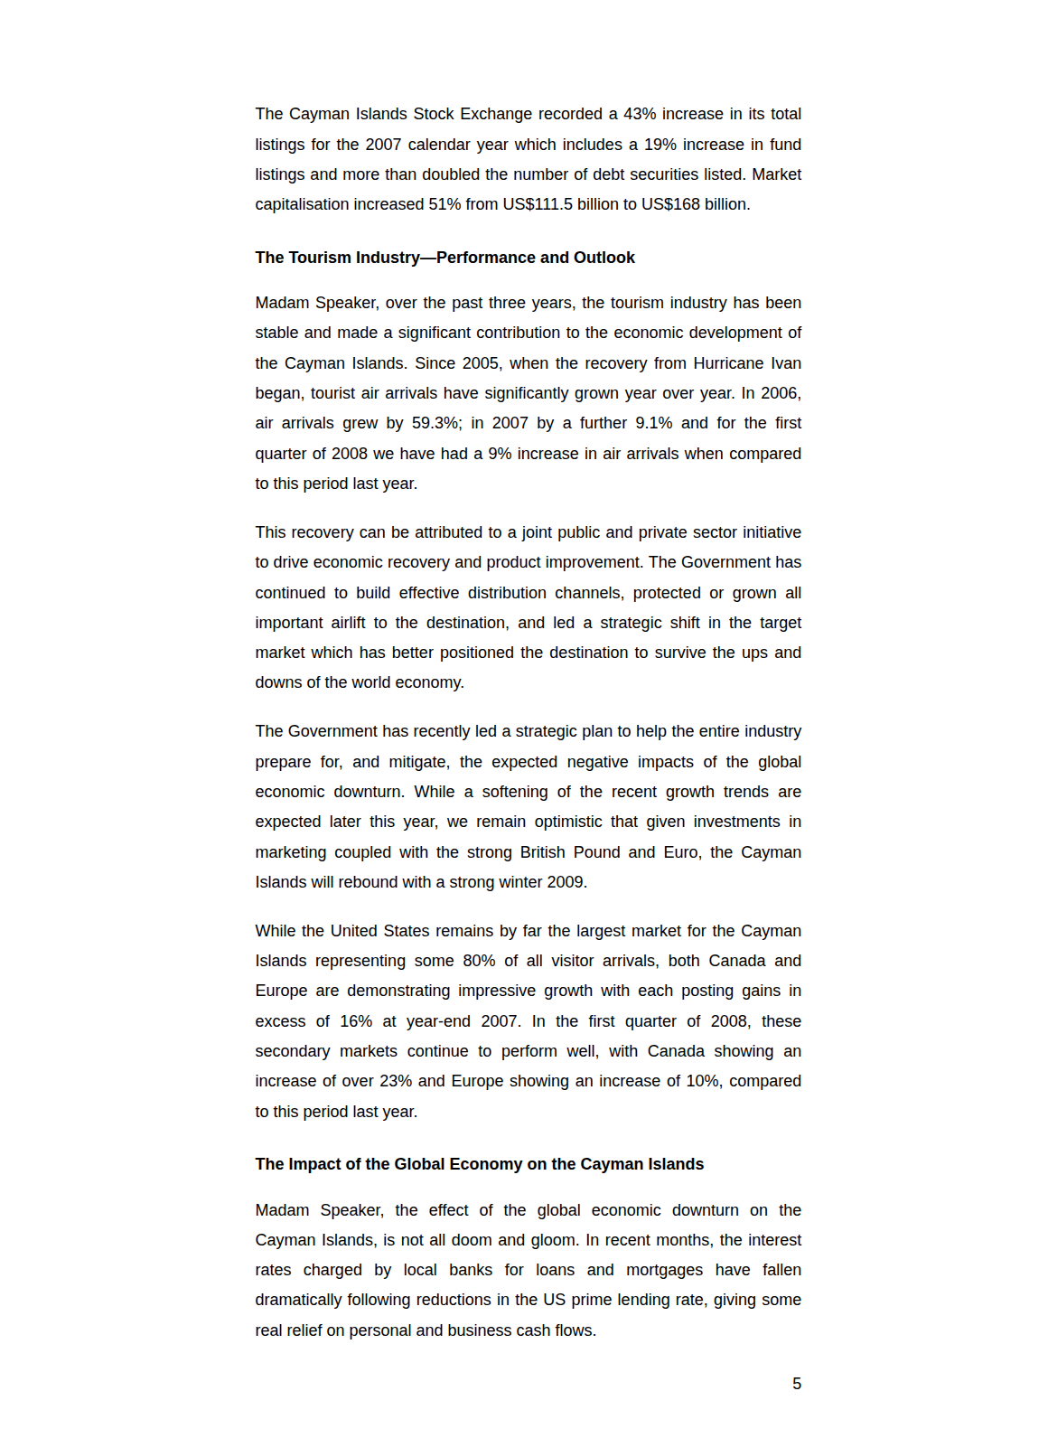The Cayman Islands Stock Exchange recorded a 43% increase in its total listings for the 2007 calendar year which includes a 19% increase in fund listings and more than doubled the number of debt securities listed. Market capitalisation increased 51% from US$111.5 billion to US$168 billion.
The Tourism Industry—Performance and Outlook
Madam Speaker, over the past three years, the tourism industry has been stable and made a significant contribution to the economic development of the Cayman Islands. Since 2005, when the recovery from Hurricane Ivan began, tourist air arrivals have significantly grown year over year. In 2006, air arrivals grew by 59.3%; in 2007 by a further 9.1% and for the first quarter of 2008 we have had a 9% increase in air arrivals when compared to this period last year.
This recovery can be attributed to a joint public and private sector initiative to drive economic recovery and product improvement. The Government has continued to build effective distribution channels, protected or grown all important airlift to the destination, and led a strategic shift in the target market which has better positioned the destination to survive the ups and downs of the world economy.
The Government has recently led a strategic plan to help the entire industry prepare for, and mitigate, the expected negative impacts of the global economic downturn. While a softening of the recent growth trends are expected later this year, we remain optimistic that given investments in marketing coupled with the strong British Pound and Euro, the Cayman Islands will rebound with a strong winter 2009.
While the United States remains by far the largest market for the Cayman Islands representing some 80% of all visitor arrivals, both Canada and Europe are demonstrating impressive growth with each posting gains in excess of 16% at year-end 2007. In the first quarter of 2008, these secondary markets continue to perform well, with Canada showing an increase of over 23% and Europe showing an increase of 10%, compared to this period last year.
The Impact of the Global Economy on the Cayman Islands
Madam Speaker, the effect of the global economic downturn on the Cayman Islands, is not all doom and gloom. In recent months, the interest rates charged by local banks for loans and mortgages have fallen dramatically following reductions in the US prime lending rate, giving some real relief on personal and business cash flows.
5